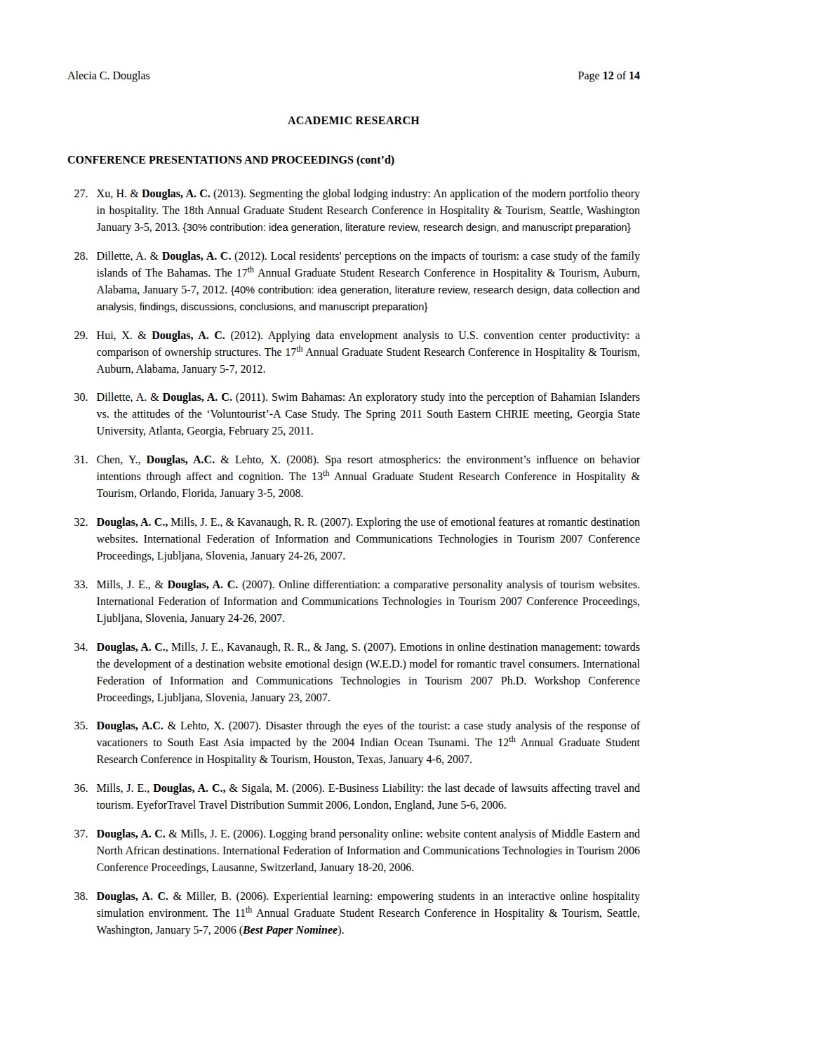Alecia C. Douglas
Page 12 of 14
ACADEMIC RESEARCH
CONFERENCE PRESENTATIONS AND PROCEEDINGS (cont’d)
Xu, H. & Douglas, A. C. (2013). Segmenting the global lodging industry: An application of the modern portfolio theory in hospitality. The 18th Annual Graduate Student Research Conference in Hospitality & Tourism, Seattle, Washington January 3-5, 2013. {30% contribution: idea generation, literature review, research design, and manuscript preparation}
Dillette, A. & Douglas, A. C. (2012). Local residents' perceptions on the impacts of tourism: a case study of the family islands of The Bahamas. The 17th Annual Graduate Student Research Conference in Hospitality & Tourism, Auburn, Alabama, January 5-7, 2012. {40% contribution: idea generation, literature review, research design, data collection and analysis, findings, discussions, conclusions, and manuscript preparation}
Hui, X. & Douglas, A. C. (2012). Applying data envelopment analysis to U.S. convention center productivity: a comparison of ownership structures. The 17th Annual Graduate Student Research Conference in Hospitality & Tourism, Auburn, Alabama, January 5-7, 2012.
Dillette, A. & Douglas, A. C. (2011). Swim Bahamas: An exploratory study into the perception of Bahamian Islanders vs. the attitudes of the ‘Voluntourist’-A Case Study. The Spring 2011 South Eastern CHRIE meeting, Georgia State University, Atlanta, Georgia, February 25, 2011.
Chen, Y., Douglas, A.C. & Lehto, X. (2008). Spa resort atmospherics: the environment’s influence on behavior intentions through affect and cognition. The 13th Annual Graduate Student Research Conference in Hospitality & Tourism, Orlando, Florida, January 3-5, 2008.
Douglas, A. C., Mills, J. E., & Kavanaugh, R. R. (2007). Exploring the use of emotional features at romantic destination websites. International Federation of Information and Communications Technologies in Tourism 2007 Conference Proceedings, Ljubljana, Slovenia, January 24-26, 2007.
Mills, J. E., & Douglas, A. C. (2007). Online differentiation: a comparative personality analysis of tourism websites. International Federation of Information and Communications Technologies in Tourism 2007 Conference Proceedings, Ljubljana, Slovenia, January 24-26, 2007.
Douglas, A. C., Mills, J. E., Kavanaugh, R. R., & Jang, S. (2007). Emotions in online destination management: towards the development of a destination website emotional design (W.E.D.) model for romantic travel consumers. International Federation of Information and Communications Technologies in Tourism 2007 Ph.D. Workshop Conference Proceedings, Ljubljana, Slovenia, January 23, 2007.
Douglas, A.C. & Lehto, X. (2007). Disaster through the eyes of the tourist: a case study analysis of the response of vacationers to South East Asia impacted by the 2004 Indian Ocean Tsunami. The 12th Annual Graduate Student Research Conference in Hospitality & Tourism, Houston, Texas, January 4-6, 2007.
Mills, J. E., Douglas, A. C., & Sigala, M. (2006). E-Business Liability: the last decade of lawsuits affecting travel and tourism. EyeforTravel Travel Distribution Summit 2006, London, England, June 5-6, 2006.
Douglas, A. C. & Mills, J. E. (2006). Logging brand personality online: website content analysis of Middle Eastern and North African destinations. International Federation of Information and Communications Technologies in Tourism 2006 Conference Proceedings, Lausanne, Switzerland, January 18-20, 2006.
Douglas, A. C. & Miller, B. (2006). Experiential learning: empowering students in an interactive online hospitality simulation environment. The 11th Annual Graduate Student Research Conference in Hospitality & Tourism, Seattle, Washington, January 5-7, 2006 (Best Paper Nominee).